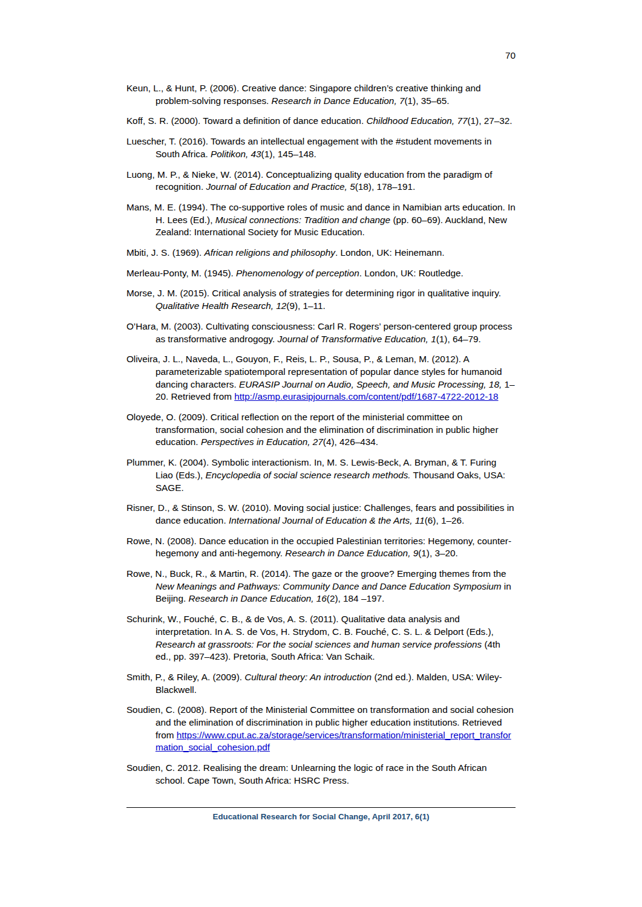70
Keun, L., & Hunt, P. (2006). Creative dance: Singapore children’s creative thinking and problem-solving responses. Research in Dance Education, 7(1), 35–65.
Koff, S. R. (2000). Toward a definition of dance education. Childhood Education, 77(1), 27–32.
Luescher, T. (2016). Towards an intellectual engagement with the #student movements in South Africa. Politikon, 43(1), 145–148.
Luong, M. P., & Nieke, W. (2014). Conceptualizing quality education from the paradigm of recognition. Journal of Education and Practice, 5(18), 178–191.
Mans, M. E. (1994). The co-supportive roles of music and dance in Namibian arts education. In H. Lees (Ed.), Musical connections: Tradition and change (pp. 60–69). Auckland, New Zealand: International Society for Music Education.
Mbiti, J. S. (1969). African religions and philosophy. London, UK: Heinemann.
Merleau-Ponty, M. (1945). Phenomenology of perception. London, UK: Routledge.
Morse, J. M. (2015). Critical analysis of strategies for determining rigor in qualitative inquiry. Qualitative Health Research, 12(9), 1–11.
O’Hara, M. (2003). Cultivating consciousness: Carl R. Rogers’ person-centered group process as transformative androgogy. Journal of Transformative Education, 1(1), 64–79.
Oliveira, J. L., Naveda, L., Gouyon, F., Reis, L. P., Sousa, P., & Leman, M. (2012). A parameterizable spatiotemporal representation of popular dance styles for humanoid dancing characters. EURASIP Journal on Audio, Speech, and Music Processing, 18, 1–20. Retrieved from http://asmp.eurasipjournals.com/content/pdf/1687-4722-2012-18
Oloyede, O. (2009). Critical reflection on the report of the ministerial committee on transformation, social cohesion and the elimination of discrimination in public higher education. Perspectives in Education, 27(4), 426–434.
Plummer, K. (2004). Symbolic interactionism. In, M. S. Lewis-Beck, A. Bryman, & T. Furing Liao (Eds.), Encyclopedia of social science research methods. Thousand Oaks, USA: SAGE.
Risner, D., & Stinson, S. W. (2010). Moving social justice: Challenges, fears and possibilities in dance education. International Journal of Education & the Arts, 11(6), 1–26.
Rowe, N. (2008). Dance education in the occupied Palestinian territories: Hegemony, counter-hegemony and anti-hegemony. Research in Dance Education, 9(1), 3–20.
Rowe, N., Buck, R., & Martin, R. (2014). The gaze or the groove? Emerging themes from the New Meanings and Pathways: Community Dance and Dance Education Symposium in Beijing. Research in Dance Education, 16(2), 184 –197.
Schurink, W., Fouché, C. B., & de Vos, A. S. (2011). Qualitative data analysis and interpretation. In A. S. de Vos, H. Strydom, C. B. Fouché, C. S. L. & Delport (Eds.), Research at grassroots: For the social sciences and human service professions (4th ed., pp. 397–423). Pretoria, South Africa: Van Schaik.
Smith, P., & Riley, A. (2009). Cultural theory: An introduction (2nd ed.). Malden, USA: Wiley-Blackwell.
Soudien, C. (2008). Report of the Ministerial Committee on transformation and social cohesion and the elimination of discrimination in public higher education institutions. Retrieved from https://www.cput.ac.za/storage/services/transformation/ministerial_report_transformation_social_cohesion.pdf
Soudien, C. 2012. Realising the dream: Unlearning the logic of race in the South African school. Cape Town, South Africa: HSRC Press.
Educational Research for Social Change, April 2017, 6(1)